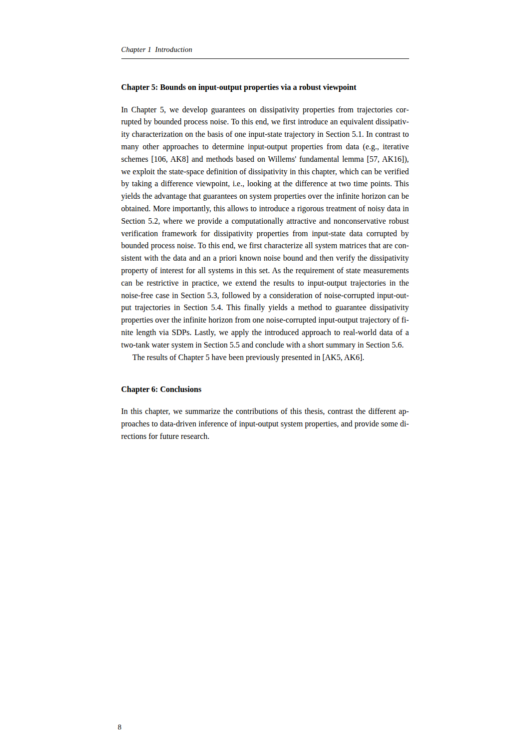Chapter 1 Introduction
Chapter 5: Bounds on input-output properties via a robust viewpoint
In Chapter 5, we develop guarantees on dissipativity properties from trajectories corrupted by bounded process noise. To this end, we first introduce an equivalent dissipativity characterization on the basis of one input-state trajectory in Section 5.1. In contrast to many other approaches to determine input-output properties from data (e.g., iterative schemes [106, AK8] and methods based on Willems' fundamental lemma [57, AK16]), we exploit the state-space definition of dissipativity in this chapter, which can be verified by taking a difference viewpoint, i.e., looking at the difference at two time points. This yields the advantage that guarantees on system properties over the infinite horizon can be obtained. More importantly, this allows to introduce a rigorous treatment of noisy data in Section 5.2, where we provide a computationally attractive and nonconservative robust verification framework for dissipativity properties from input-state data corrupted by bounded process noise. To this end, we first characterize all system matrices that are consistent with the data and an a priori known noise bound and then verify the dissipativity property of interest for all systems in this set. As the requirement of state measurements can be restrictive in practice, we extend the results to input-output trajectories in the noise-free case in Section 5.3, followed by a consideration of noise-corrupted input-output trajectories in Section 5.4. This finally yields a method to guarantee dissipativity properties over the infinite horizon from one noise-corrupted input-output trajectory of finite length via SDPs. Lastly, we apply the introduced approach to real-world data of a two-tank water system in Section 5.5 and conclude with a short summary in Section 5.6.
The results of Chapter 5 have been previously presented in [AK5, AK6].
Chapter 6: Conclusions
In this chapter, we summarize the contributions of this thesis, contrast the different approaches to data-driven inference of input-output system properties, and provide some directions for future research.
8